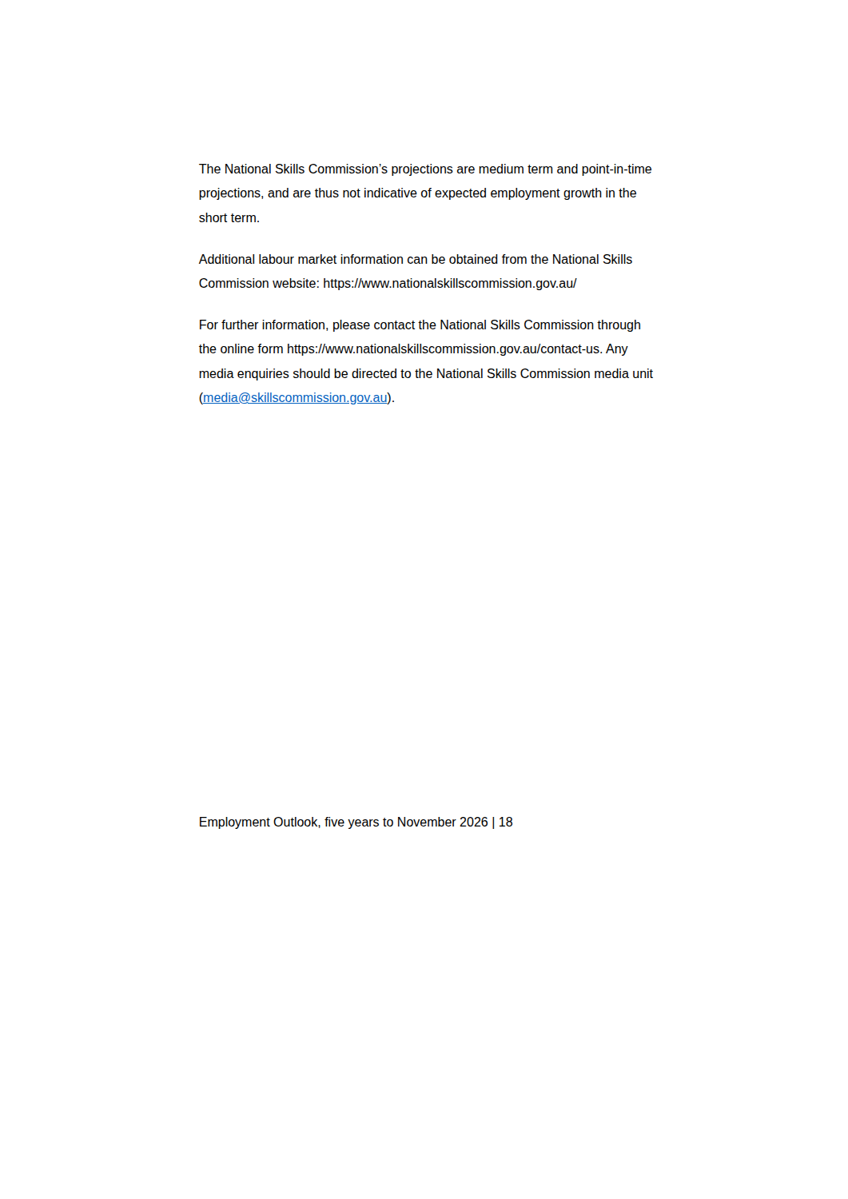The National Skills Commission’s projections are medium term and point-in-time projections, and are thus not indicative of expected employment growth in the short term.
Additional labour market information can be obtained from the National Skills Commission website: https://www.nationalskillscommission.gov.au/
For further information, please contact the National Skills Commission through the online form https://www.nationalskillscommission.gov.au/contact-us. Any media enquiries should be directed to the National Skills Commission media unit (media@skillscommission.gov.au).
Employment Outlook, five years to November 2026 | 18